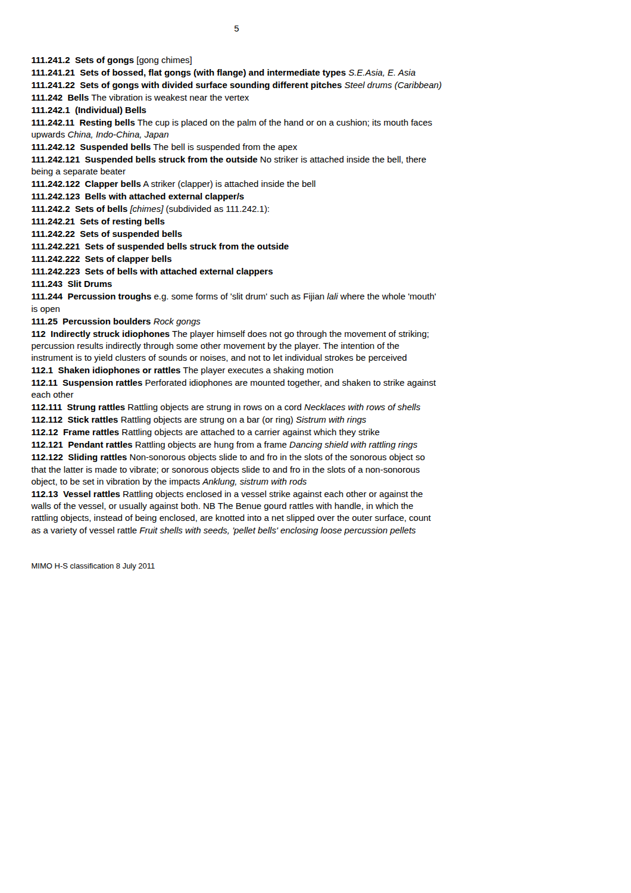5
111.241.2 Sets of gongs [gong chimes]
111.241.21 Sets of bossed, flat gongs (with flange) and intermediate types S.E.Asia, E. Asia
111.241.22 Sets of gongs with divided surface sounding different pitches Steel drums (Caribbean)
111.242 Bells The vibration is weakest near the vertex
111.242.1 (Individual) Bells
111.242.11 Resting bells The cup is placed on the palm of the hand or on a cushion; its mouth faces upwards China, Indo-China, Japan
111.242.12 Suspended bells The bell is suspended from the apex
111.242.121 Suspended bells struck from the outside No striker is attached inside the bell, there being a separate beater
111.242.122 Clapper bells A striker (clapper) is attached inside the bell
111.242.123 Bells with attached external clapper/s
111.242.2 Sets of bells [chimes] (subdivided as 111.242.1):
111.242.21 Sets of resting bells
111.242.22 Sets of suspended bells
111.242.221 Sets of suspended bells struck from the outside
111.242.222 Sets of clapper bells
111.242.223 Sets of bells with attached external clappers
111.243 Slit Drums
111.244 Percussion troughs e.g. some forms of 'slit drum' such as Fijian lali where the whole 'mouth' is open
111.25 Percussion boulders Rock gongs
112 Indirectly struck idiophones The player himself does not go through the movement of striking; percussion results indirectly through some other movement by the player. The intention of the instrument is to yield clusters of sounds or noises, and not to let individual strokes be perceived
112.1 Shaken idiophones or rattles The player executes a shaking motion
112.11 Suspension rattles Perforated idiophones are mounted together, and shaken to strike against each other
112.111 Strung rattles Rattling objects are strung in rows on a cord Necklaces with rows of shells
112.112 Stick rattles Rattling objects are strung on a bar (or ring) Sistrum with rings
112.12 Frame rattles Rattling objects are attached to a carrier against which they strike
112.121 Pendant rattles Rattling objects are hung from a frame Dancing shield with rattling rings
112.122 Sliding rattles Non-sonorous objects slide to and fro in the slots of the sonorous object so that the latter is made to vibrate; or sonorous objects slide to and fro in the slots of a non-sonorous object, to be set in vibration by the impacts Anklung, sistrum with rods
112.13 Vessel rattles Rattling objects enclosed in a vessel strike against each other or against the walls of the vessel, or usually against both. NB The Benue gourd rattles with handle, in which the rattling objects, instead of being enclosed, are knotted into a net slipped over the outer surface, count as a variety of vessel rattle Fruit shells with seeds, 'pellet bells' enclosing loose percussion pellets
MIMO H-S classification 8 July 2011